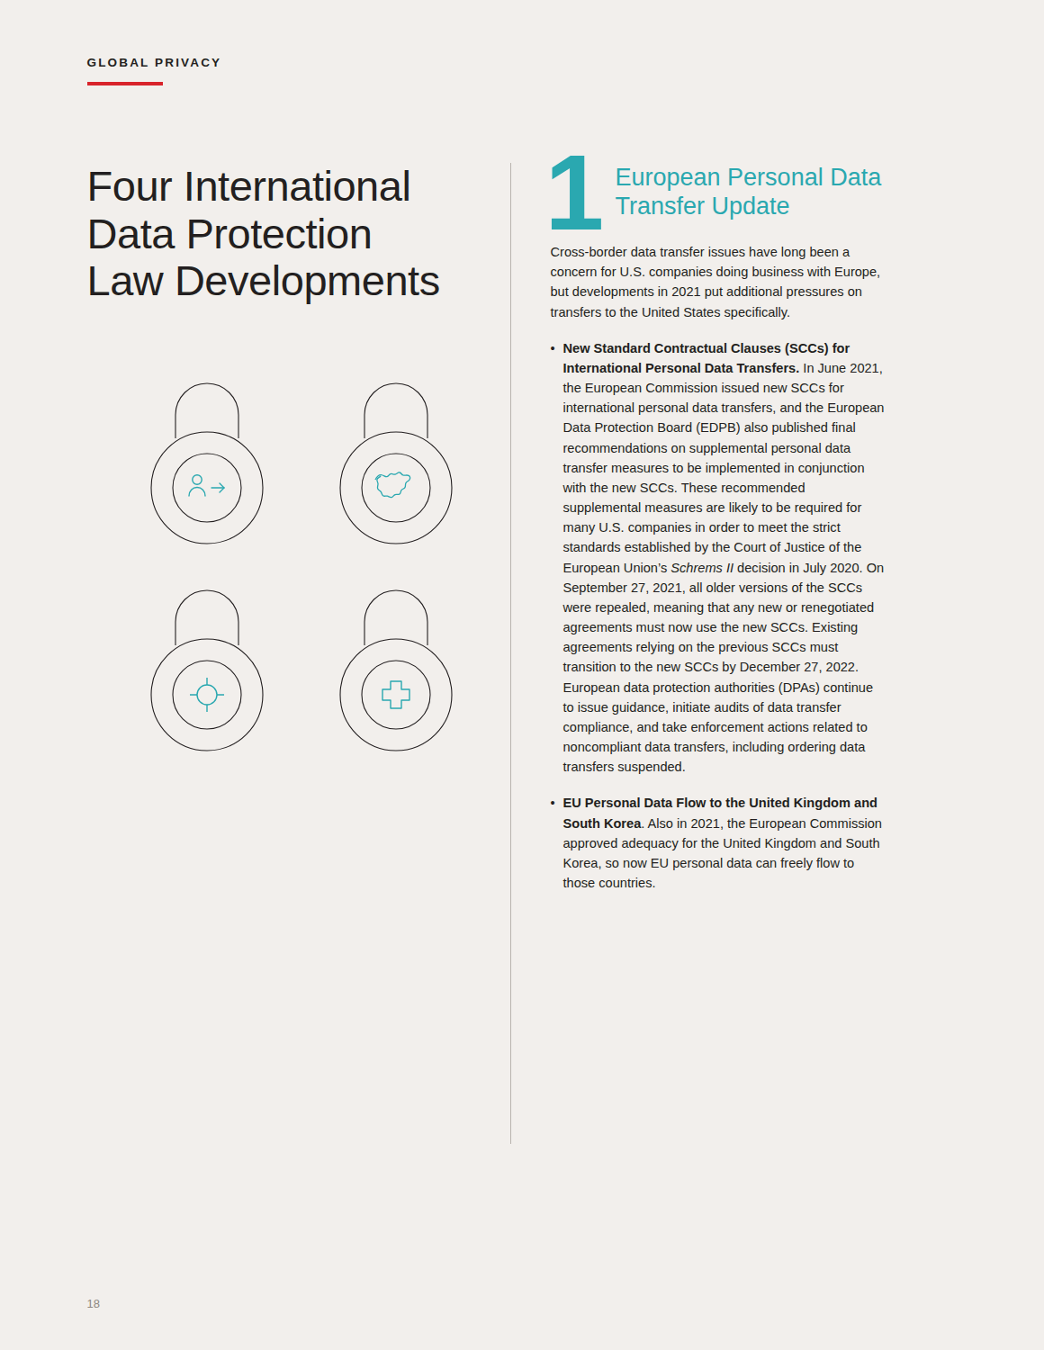Global Privacy
Four International
Data Protection
Law Developments
1
European Personal Data
Transfer Update
Cross-border data transfer issues have long been a concern for U.S. companies doing business with Europe, but developments in 2021 put additional pressures on transfers to the United States specifically.
New Standard Contractual Clauses (SCCs) for International Personal Data Transfers. In June 2021, the European Commission issued new SCCs for international personal data transfers, and the European Data Protection Board (EDPB) also published final recommendations on supplemental personal data transfer measures to be implemented in conjunction with the new SCCs. These recommended supplemental measures are likely to be required for many U.S. companies in order to meet the strict standards established by the Court of Justice of the European Union’s Schrems II decision in July 2020. On September 27, 2021, all older versions of the SCCs were repealed, meaning that any new or renegotiated agreements must now use the new SCCs. Existing agreements relying on the previous SCCs must transition to the new SCCs by December 27, 2022. European data protection authorities (DPAs) continue to issue guidance, initiate audits of data transfer compliance, and take enforcement actions related to noncompliant data transfers, including ordering data transfers suspended.
EU Personal Data Flow to the United Kingdom and South Korea. Also in 2021, the European Commission approved adequacy for the United Kingdom and South Korea, so now EU personal data can freely flow to those countries.
18